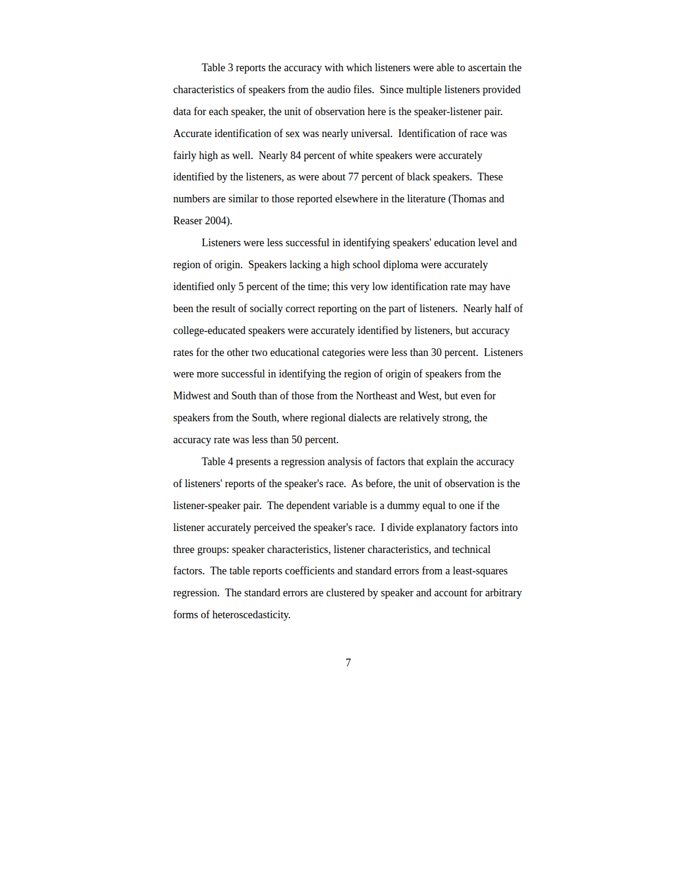Table 3 reports the accuracy with which listeners were able to ascertain the characteristics of speakers from the audio files. Since multiple listeners provided data for each speaker, the unit of observation here is the speaker-listener pair. Accurate identification of sex was nearly universal. Identification of race was fairly high as well. Nearly 84 percent of white speakers were accurately identified by the listeners, as were about 77 percent of black speakers. These numbers are similar to those reported elsewhere in the literature (Thomas and Reaser 2004).
Listeners were less successful in identifying speakers' education level and region of origin. Speakers lacking a high school diploma were accurately identified only 5 percent of the time; this very low identification rate may have been the result of socially correct reporting on the part of listeners. Nearly half of college-educated speakers were accurately identified by listeners, but accuracy rates for the other two educational categories were less than 30 percent. Listeners were more successful in identifying the region of origin of speakers from the Midwest and South than of those from the Northeast and West, but even for speakers from the South, where regional dialects are relatively strong, the accuracy rate was less than 50 percent.
Table 4 presents a regression analysis of factors that explain the accuracy of listeners' reports of the speaker's race. As before, the unit of observation is the listener-speaker pair. The dependent variable is a dummy equal to one if the listener accurately perceived the speaker's race. I divide explanatory factors into three groups: speaker characteristics, listener characteristics, and technical factors. The table reports coefficients and standard errors from a least-squares regression. The standard errors are clustered by speaker and account for arbitrary forms of heteroscedasticity.
7